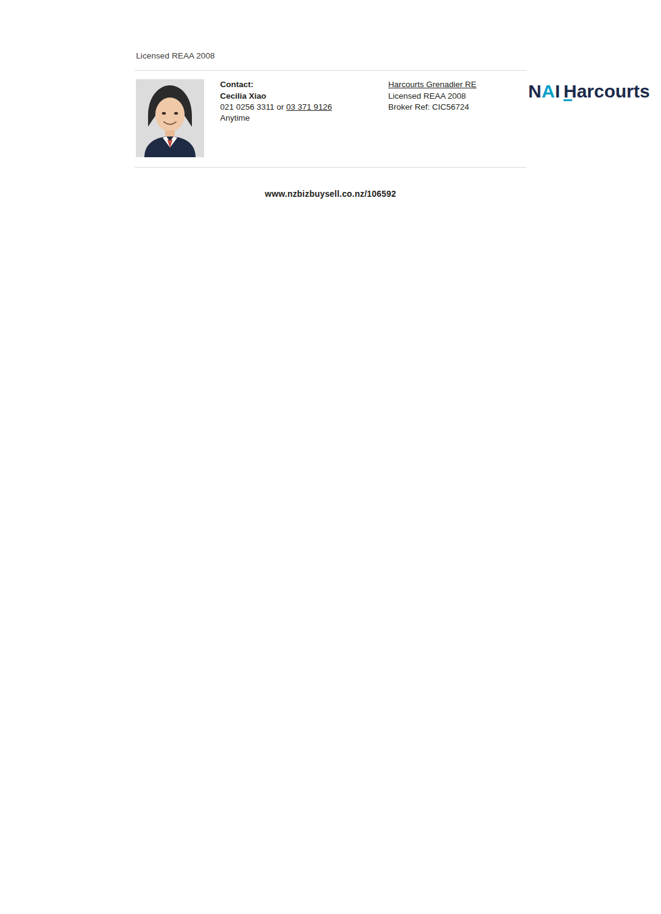Licensed REAA 2008
Contact:
Cecilia Xiao
021 0256 3311 or 03 371 9126
Anytime
Harcourts Grenadier RE
Licensed REAA 2008
Broker Ref: CIC56724
N A I Harcourts
www.nzbizbuysell.co.nz/106592